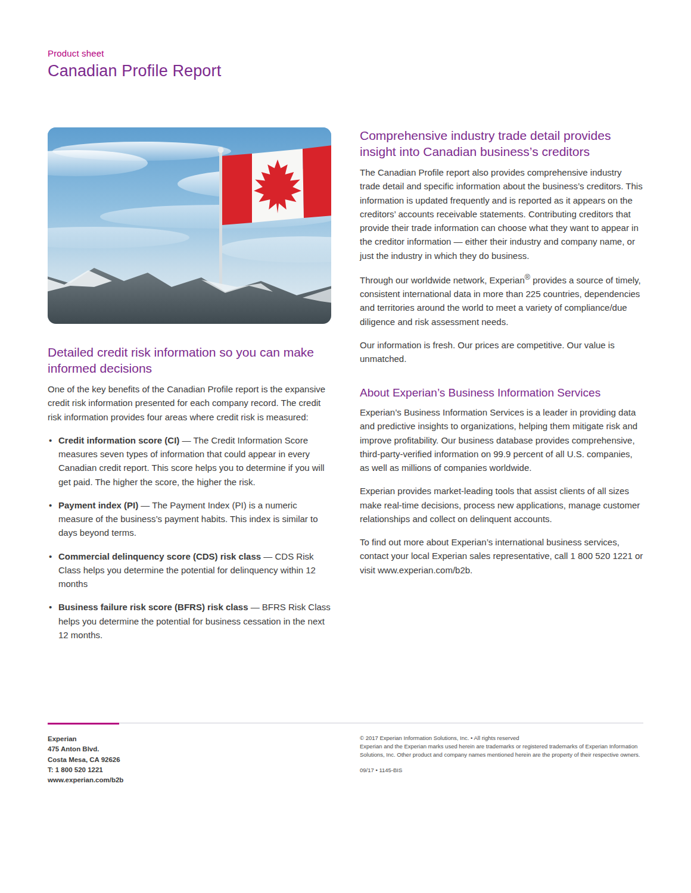Product sheet
Canadian Profile Report
Detailed credit risk information so you can make informed decisions
One of the key benefits of the Canadian Profile report is the expansive credit risk information presented for each company record. The credit risk information provides four areas where credit risk is measured:
Credit information score (CI) — The Credit Information Score measures seven types of information that could appear in every Canadian credit report. This score helps you to determine if you will get paid. The higher the score, the higher the risk.
Payment index (PI) — The Payment Index (PI) is a numeric measure of the business’s payment habits. This index is similar to days beyond terms.
Commercial delinquency score (CDS) risk class — CDS Risk Class helps you determine the potential for delinquency within 12 months
Business failure risk score (BFRS) risk class — BFRS Risk Class helps you determine the potential for business cessation in the next 12 months.
Comprehensive industry trade detail provides insight into Canadian business’s creditors
The Canadian Profile report also provides comprehensive industry trade detail and specific information about the business’s creditors. This information is updated frequently and is reported as it appears on the creditors’ accounts receivable statements. Contributing creditors that provide their trade information can choose what they want to appear in the creditor information — either their industry and company name, or just the industry in which they do business.
Through our worldwide network, Experian® provides a source of timely, consistent international data in more than 225 countries, dependencies and territories around the world to meet a variety of compliance/due diligence and risk assessment needs.
Our information is fresh. Our prices are competitive. Our value is unmatched.
About Experian’s Business Information Services
Experian’s Business Information Services is a leader in providing data and predictive insights to organizations, helping them mitigate risk and improve profitability. Our business database provides comprehensive, third-party-verified information on 99.9 percent of all U.S. companies, as well as millions of companies worldwide.
Experian provides market-leading tools that assist clients of all sizes make real-time decisions, process new applications, manage customer relationships and collect on delinquent accounts.
To find out more about Experian’s international business services, contact your local Experian sales representative, call 1 800 520 1221 or visit www.experian.com/b2b.
Experian
475 Anton Blvd.
Costa Mesa, CA 92626
T: 1 800 520 1221
www.experian.com/b2b
© 2017 Experian Information Solutions, Inc. • All rights reserved
Experian and the Experian marks used herein are trademarks or registered trademarks of Experian Information Solutions, Inc. Other product and company names mentioned herein are the property of their respective owners.
09/17 • 1145-BIS